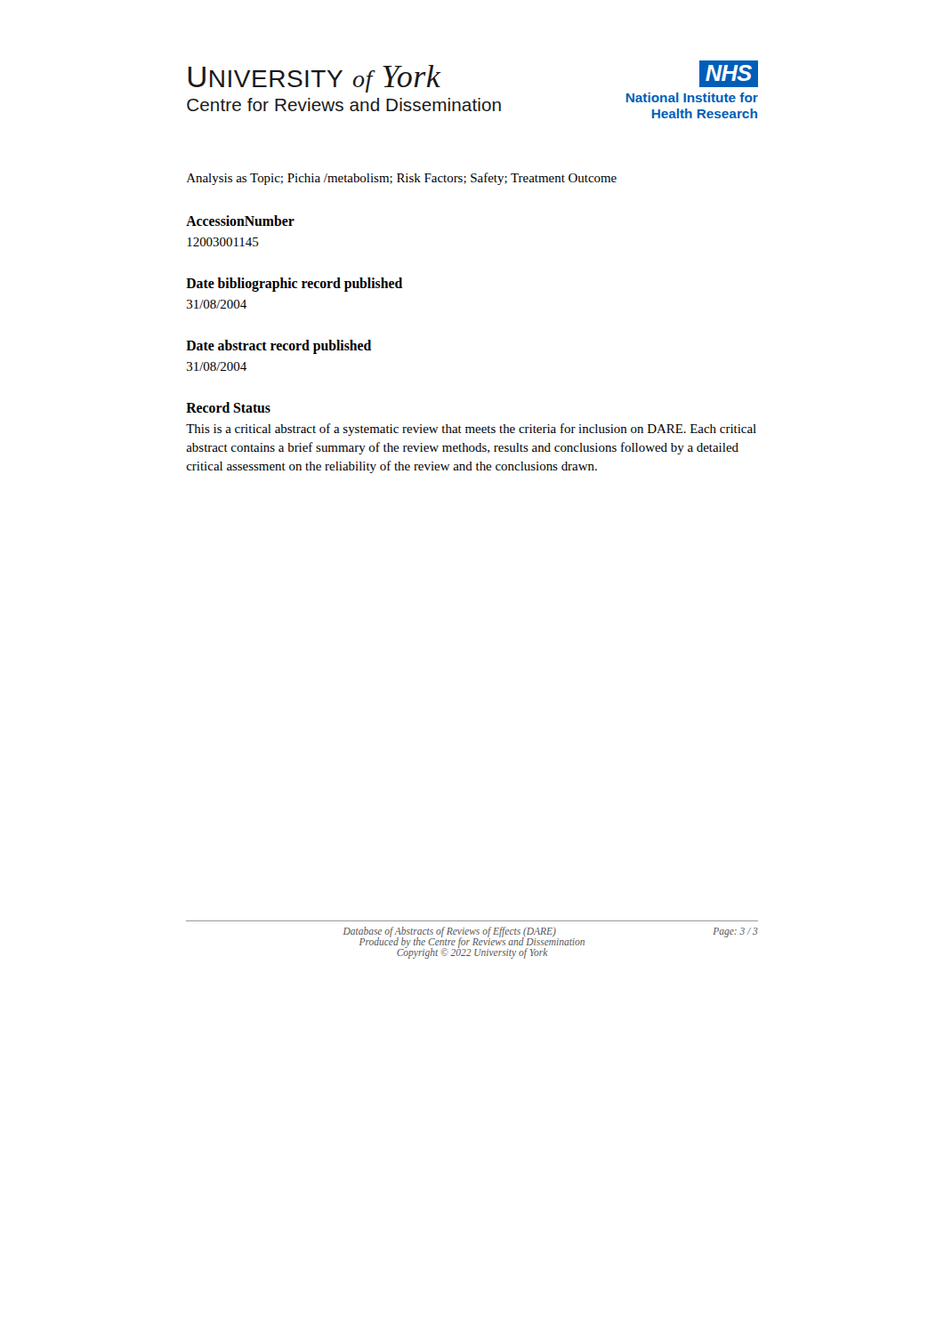UNIVERSITY of York
Centre for Reviews and Dissemination
NHS
National Institute for
Health Research
Analysis as Topic; Pichia /metabolism; Risk Factors; Safety; Treatment Outcome
AccessionNumber
12003001145
Date bibliographic record published
31/08/2004
Date abstract record published
31/08/2004
Record Status
This is a critical abstract of a systematic review that meets the criteria for inclusion on DARE. Each critical abstract contains a brief summary of the review methods, results and conclusions followed by a detailed critical assessment on the reliability of the review and the conclusions drawn.
Database of Abstracts of Reviews of Effects (DARE)
Page: 3 / 3
Produced by the Centre for Reviews and Dissemination
Copyright © 2022 University of York